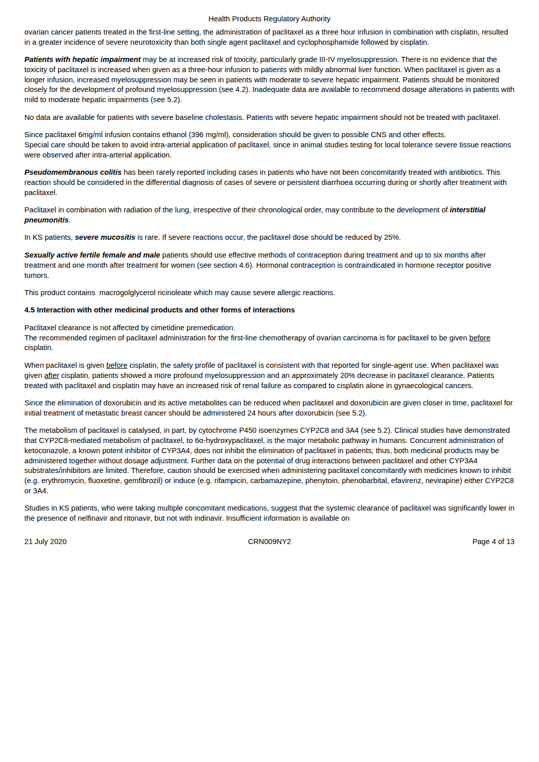Health Products Regulatory Authority
ovarian cancer patients treated in the first-line setting, the administration of paclitaxel as a three hour infusion in combination with cisplatin, resulted in a greater incidence of severe neurotoxicity than both single agent paclitaxel and cyclophosphamide followed by cisplatin.
Patients with hepatic impairment may be at increased risk of toxicity, particularly grade III-IV myelosuppression. There is no evidence that the toxicity of paclitaxel is increased when given as a three-hour infusion to patients with mildly abnormal liver function. When paclitaxel is given as a longer infusion, increased myelosuppression may be seen in patients with moderate to severe hepatic impairment. Patients should be monitored closely for the development of profound myelosuppression (see 4.2). Inadequate data are available to recommend dosage alterations in patients with mild to moderate hepatic impairments (see 5.2).
No data are available for patients with severe baseline cholestasis. Patients with severe hepatic impairment should not be treated with paclitaxel.
Since paclitaxel 6mg/ml infusion contains ethanol (396 mg/ml), consideration should be given to possible CNS and other effects.
Special care should be taken to avoid intra-arterial application of paclitaxel, since in animal studies testing for local tolerance severe tissue reactions were observed after intra-arterial application.
Pseudomembranous colitis has been rarely reported including cases in patients who have not been concomitantly treated with antibiotics. This reaction should be considered in the differential diagnosis of cases of severe or persistent diarrhoea occurring during or shortly after treatment with paclitaxel.
Paclitaxel in combination with radiation of the lung, irrespective of their chronological order, may contribute to the development of interstitial pneumonitis.
In KS patients, severe mucositis is rare. If severe reactions occur, the paclitaxel dose should be reduced by 25%.
Sexually active fertile female and male patients should use effective methods of contraception during treatment and up to six months after treatment and one month after treatment for women (see section 4.6). Hormonal contraception is contraindicated in hormone receptor positive tumors.
This product contains macrogolglycerol ricinoleate which may cause severe allergic reactions.
4.5 Interaction with other medicinal products and other forms of interactions
Paclitaxel clearance is not affected by cimetidine premedication.
The recommended regimen of paclitaxel administration for the first-line chemotherapy of ovarian carcinoma is for paclitaxel to be given before cisplatin.
When paclitaxel is given before cisplatin, the safety profile of paclitaxel is consistent with that reported for single-agent use. When paclitaxel was given after cisplatin, patients showed a more profound myelosuppression and an approximately 20% decrease in paclitaxel clearance. Patients treated with paclitaxel and cisplatin may have an increased risk of renal failure as compared to cisplatin alone in gynaecological cancers.
Since the elimination of doxorubicin and its active metabolites can be reduced when paclitaxel and doxorubicin are given closer in time, paclitaxel for initial treatment of metastatic breast cancer should be administered 24 hours after doxorubicin (see 5.2).
The metabolism of paclitaxel is catalysed, in part, by cytochrome P450 isoenzymes CYP2C8 and 3A4 (see 5.2). Clinical studies have demonstrated that CYP2C8-mediated metabolism of paclitaxel, to 6α-hydroxypaclitaxel, is the major metabolic pathway in humans. Concurrent administration of ketoconazole, a known potent inhibitor of CYP3A4, does not inhibit the elimination of paclitaxel in patients; thus, both medicinal products may be administered together without dosage adjustment. Further data on the potential of drug interactions between paclitaxel and other CYP3A4 substrates/inhibitors are limited. Therefore, caution should be exercised when administering paclitaxel concomitantly with medicines known to inhibit (e.g. erythromycin, fluoxetine, gemfibrozil) or induce (e.g. rifampicin, carbamazepine, phenytoin, phenobarbital, efavirenz, nevirapine) either CYP2C8 or 3A4.
Studies in KS patients, who were taking multiple concomitant medications, suggest that the systemic clearance of paclitaxel was significantly lower in the presence of nelfinavir and ritonavir, but not with indinavir. Insufficient information is available on
21 July 2020 CRN009NY2 Page 4 of 13